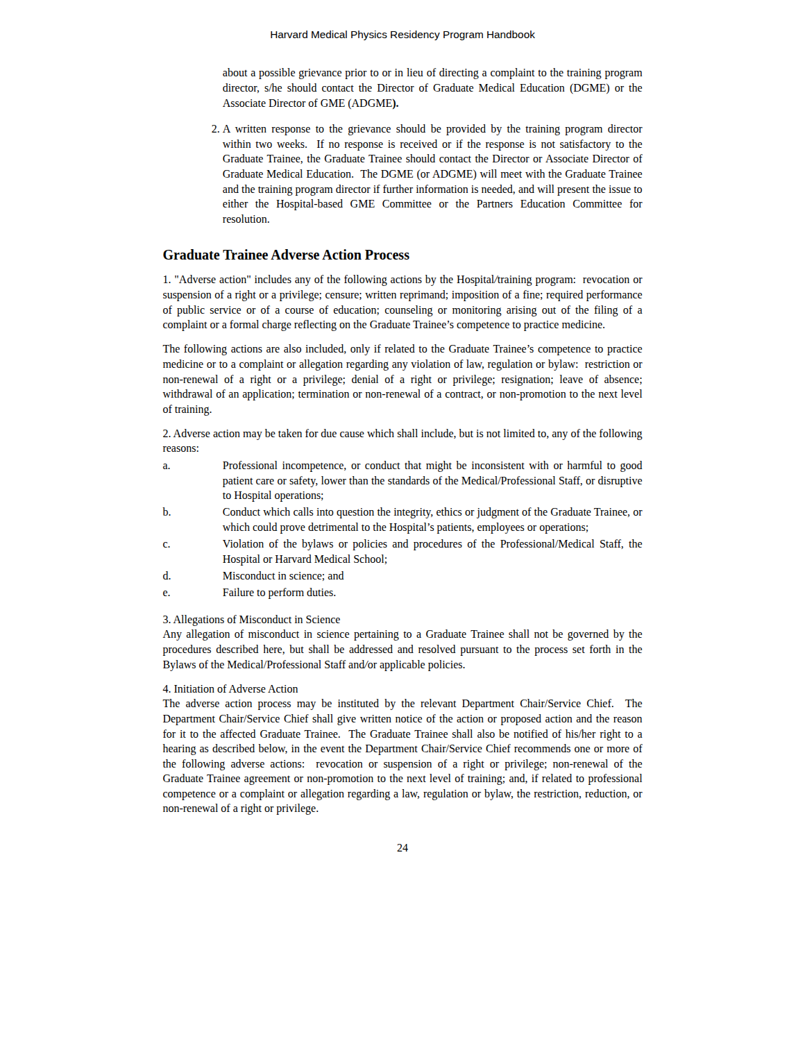Harvard Medical Physics Residency Program Handbook
about a possible grievance prior to or in lieu of directing a complaint to the training program director, s/he should contact the Director of Graduate Medical Education (DGME) or the Associate Director of GME (ADGME).
A written response to the grievance should be provided by the training program director within two weeks. If no response is received or if the response is not satisfactory to the Graduate Trainee, the Graduate Trainee should contact the Director or Associate Director of Graduate Medical Education. The DGME (or ADGME) will meet with the Graduate Trainee and the training program director if further information is needed, and will present the issue to either the Hospital-based GME Committee or the Partners Education Committee for resolution.
Graduate Trainee Adverse Action Process
1. "Adverse action" includes any of the following actions by the Hospital/training program: revocation or suspension of a right or a privilege; censure; written reprimand; imposition of a fine; required performance of public service or of a course of education; counseling or monitoring arising out of the filing of a complaint or a formal charge reflecting on the Graduate Trainee’s competence to practice medicine.
The following actions are also included, only if related to the Graduate Trainee’s competence to practice medicine or to a complaint or allegation regarding any violation of law, regulation or bylaw: restriction or non-renewal of a right or a privilege; denial of a right or privilege; resignation; leave of absence; withdrawal of an application; termination or non-renewal of a contract, or non-promotion to the next level of training.
2. Adverse action may be taken for due cause which shall include, but is not limited to, any of the following reasons:
a. Professional incompetence, or conduct that might be inconsistent with or harmful to good patient care or safety, lower than the standards of the Medical/Professional Staff, or disruptive to Hospital operations;
b. Conduct which calls into question the integrity, ethics or judgment of the Graduate Trainee, or which could prove detrimental to the Hospital’s patients, employees or operations;
c. Violation of the bylaws or policies and procedures of the Professional/Medical Staff, the Hospital or Harvard Medical School;
d. Misconduct in science; and
e. Failure to perform duties.
3. Allegations of Misconduct in Science
Any allegation of misconduct in science pertaining to a Graduate Trainee shall not be governed by the procedures described here, but shall be addressed and resolved pursuant to the process set forth in the Bylaws of the Medical/Professional Staff and/or applicable policies.
4. Initiation of Adverse Action
The adverse action process may be instituted by the relevant Department Chair/Service Chief. The Department Chair/Service Chief shall give written notice of the action or proposed action and the reason for it to the affected Graduate Trainee. The Graduate Trainee shall also be notified of his/her right to a hearing as described below, in the event the Department Chair/Service Chief recommends one or more of the following adverse actions: revocation or suspension of a right or privilege; non-renewal of the Graduate Trainee agreement or non-promotion to the next level of training; and, if related to professional competence or a complaint or allegation regarding a law, regulation or bylaw, the restriction, reduction, or non-renewal of a right or privilege.
24